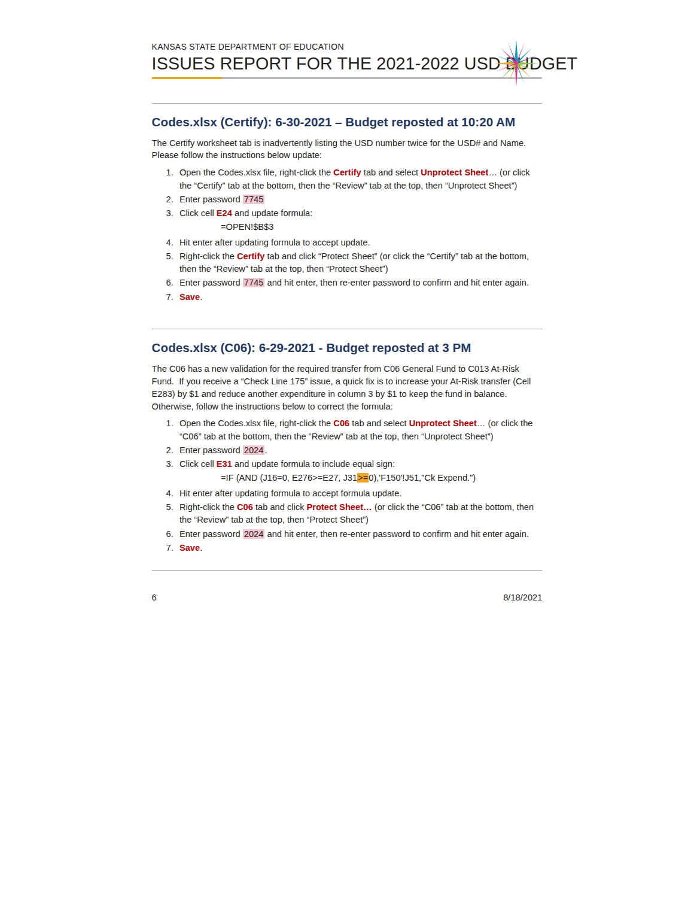KANSAS STATE DEPARTMENT OF EDUCATION
ISSUES REPORT FOR THE 2021-2022 USD BUDGET
Codes.xlsx (Certify): 6-30-2021 – Budget reposted at 10:20 AM
The Certify worksheet tab is inadvertently listing the USD number twice for the USD# and Name. Please follow the instructions below update:
Open the Codes.xlsx file, right-click the Certify tab and select Unprotect Sheet… (or click the “Certify” tab at the bottom, then the “Review” tab at the top, then “Unprotect Sheet”)
Enter password 7745
Click cell E24 and update formula: =OPEN!$B$3
Hit enter after updating formula to accept update.
Right-click the Certify tab and click “Protect Sheet” (or click the “Certify” tab at the bottom, then the “Review” tab at the top, then “Protect Sheet”)
Enter password 7745 and hit enter, then re-enter password to confirm and hit enter again.
Save.
Codes.xlsx (C06): 6-29-2021 - Budget reposted at 3 PM
The C06 has a new validation for the required transfer from C06 General Fund to C013 At-Risk Fund. If you receive a “Check Line 175” issue, a quick fix is to increase your At-Risk transfer (Cell E283) by $1 and reduce another expenditure in column 3 by $1 to keep the fund in balance. Otherwise, follow the instructions below to correct the formula:
Open the Codes.xlsx file, right-click the C06 tab and select Unprotect Sheet… (or click the “C06” tab at the bottom, then the “Review” tab at the top, then “Unprotect Sheet”)
Enter password 2024.
Click cell E31 and update formula to include equal sign: =IF (AND (J16=0, E276>=E27, J31>=0),'F150'!J51,"Ck Expend.")
Hit enter after updating formula to accept formula update.
Right-click the C06 tab and click Protect Sheet… (or click the “C06” tab at the bottom, then the “Review” tab at the top, then “Protect Sheet”)
Enter password 2024 and hit enter, then re-enter password to confirm and hit enter again.
Save.
6 8/18/2021